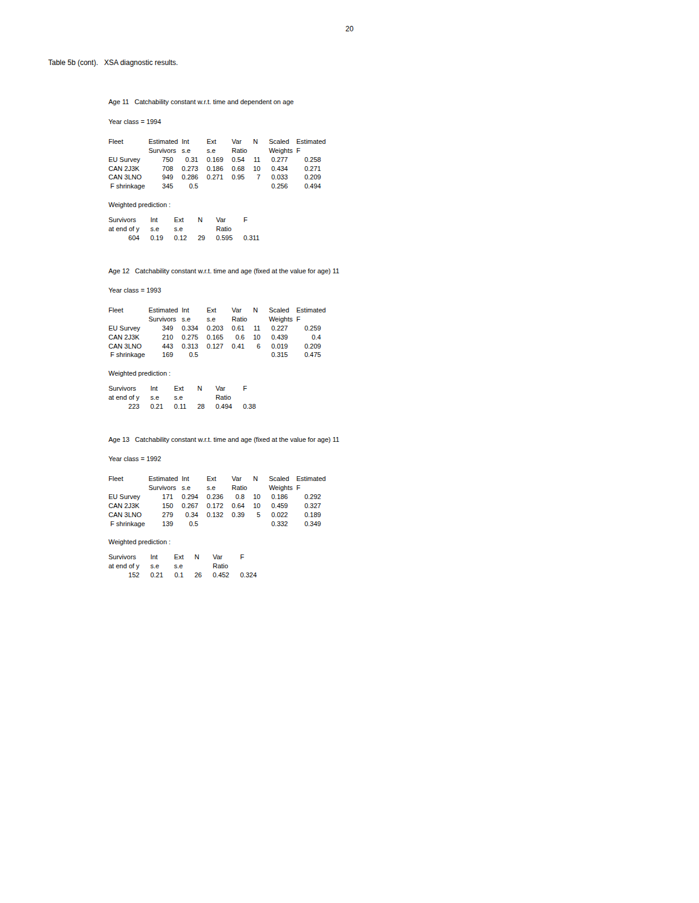20
Table 5b (cont). XSA diagnostic results.
Age 11 Catchability constant w.r.t. time and dependent on age
Year class = 1994
| Fleet | Estimated | Int | Ext | Var | N | Scaled | Estimated |
| --- | --- | --- | --- | --- | --- | --- | --- |
| | Survivors | s.e | s.e | Ratio | | Weights | F |
| EU Survey | 750 | 0.31 | 0.169 | 0.54 | 11 | 0.277 | 0.258 |
| CAN 2J3K | 708 | 0.273 | 0.186 | 0.68 | 10 | 0.434 | 0.271 |
| CAN 3LNO | 949 | 0.286 | 0.271 | 0.95 | 7 | 0.033 | 0.209 |
| F shrinkage | 345 | 0.5 | | | | 0.256 | 0.494 |
Weighted prediction :
| Survivors | Int | Ext | N | Var | F |
| --- | --- | --- | --- | --- | --- |
| at end of y | s.e | s.e | | Ratio | |
| 604 | 0.19 | 0.12 | 29 | 0.595 | 0.311 |
Age 12 Catchability constant w.r.t. time and age (fixed at the value for age) 11
Year class = 1993
| Fleet | Estimated | Int | Ext | Var | N | Scaled | Estimated |
| --- | --- | --- | --- | --- | --- | --- | --- |
| | Survivors | s.e | s.e | Ratio | | Weights | F |
| EU Survey | 349 | 0.334 | 0.203 | 0.61 | 11 | 0.227 | 0.259 |
| CAN 2J3K | 210 | 0.275 | 0.165 | 0.6 | 10 | 0.439 | 0.4 |
| CAN 3LNO | 443 | 0.313 | 0.127 | 0.41 | 6 | 0.019 | 0.209 |
| F shrinkage | 169 | 0.5 | | | | 0.315 | 0.475 |
Weighted prediction :
| Survivors | Int | Ext | N | Var | F |
| --- | --- | --- | --- | --- | --- |
| at end of y | s.e | s.e | | Ratio | |
| 223 | 0.21 | 0.11 | 28 | 0.494 | 0.38 |
Age 13 Catchability constant w.r.t. time and age (fixed at the value for age) 11
Year class = 1992
| Fleet | Estimated | Int | Ext | Var | N | Scaled | Estimated |
| --- | --- | --- | --- | --- | --- | --- | --- |
| | Survivors | s.e | s.e | Ratio | | Weights | F |
| EU Survey | 171 | 0.294 | 0.236 | 0.8 | 10 | 0.186 | 0.292 |
| CAN 2J3K | 150 | 0.267 | 0.172 | 0.64 | 10 | 0.459 | 0.327 |
| CAN 3LNO | 279 | 0.34 | 0.132 | 0.39 | 5 | 0.022 | 0.189 |
| F shrinkage | 139 | 0.5 | | | | 0.332 | 0.349 |
Weighted prediction :
| Survivors | Int | Ext | N | Var | F |
| --- | --- | --- | --- | --- | --- |
| at end of y | s.e | s.e | | Ratio | |
| 152 | 0.21 | 0.1 | 26 | 0.452 | 0.324 |